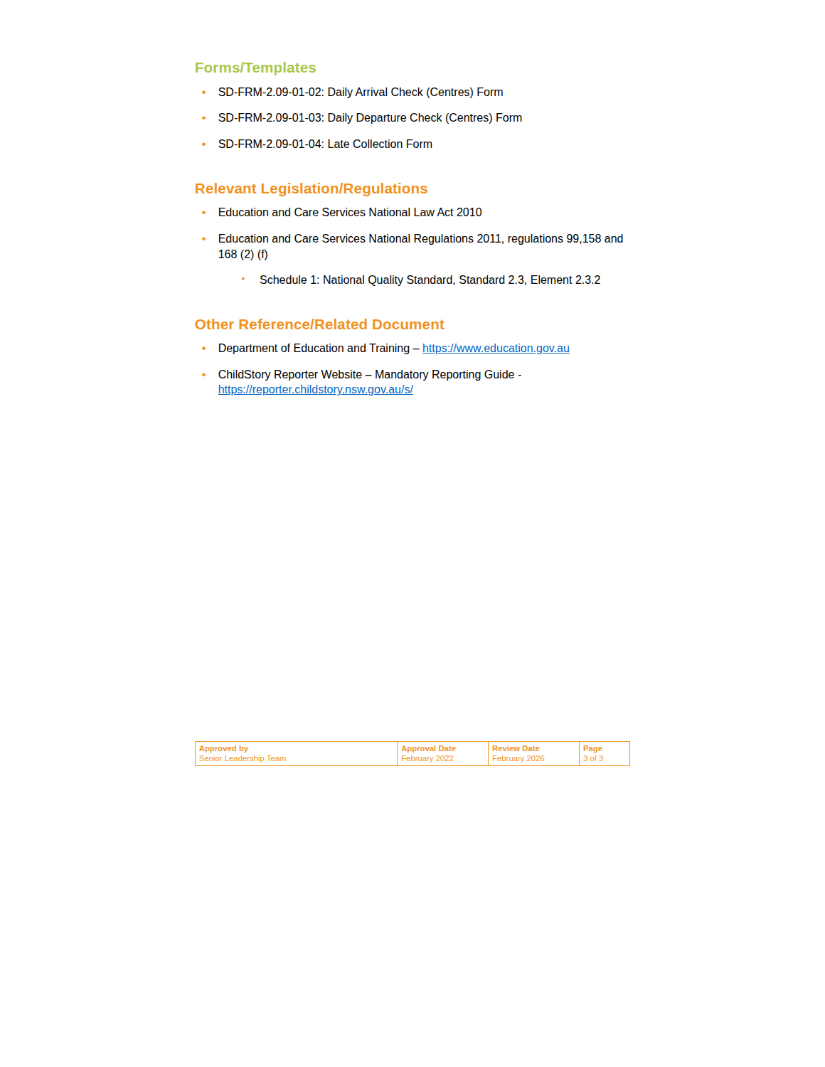Forms/Templates
SD-FRM-2.09-01-02: Daily Arrival Check (Centres) Form
SD-FRM-2.09-01-03: Daily Departure Check (Centres) Form
SD-FRM-2.09-01-04: Late Collection Form
Relevant Legislation/Regulations
Education and Care Services National Law Act 2010
Education and Care Services National Regulations 2011, regulations 99,158 and 168 (2) (f)
Schedule 1: National Quality Standard, Standard 2.3, Element 2.3.2
Other Reference/Related Document
Department of Education and Training – https://www.education.gov.au
ChildStory Reporter Website – Mandatory Reporting Guide - https://reporter.childstory.nsw.gov.au/s/
| Approved by Senior Leadership Team | Approval Date February 2022 | Review Date February 2026 | Page 3 of 3 |